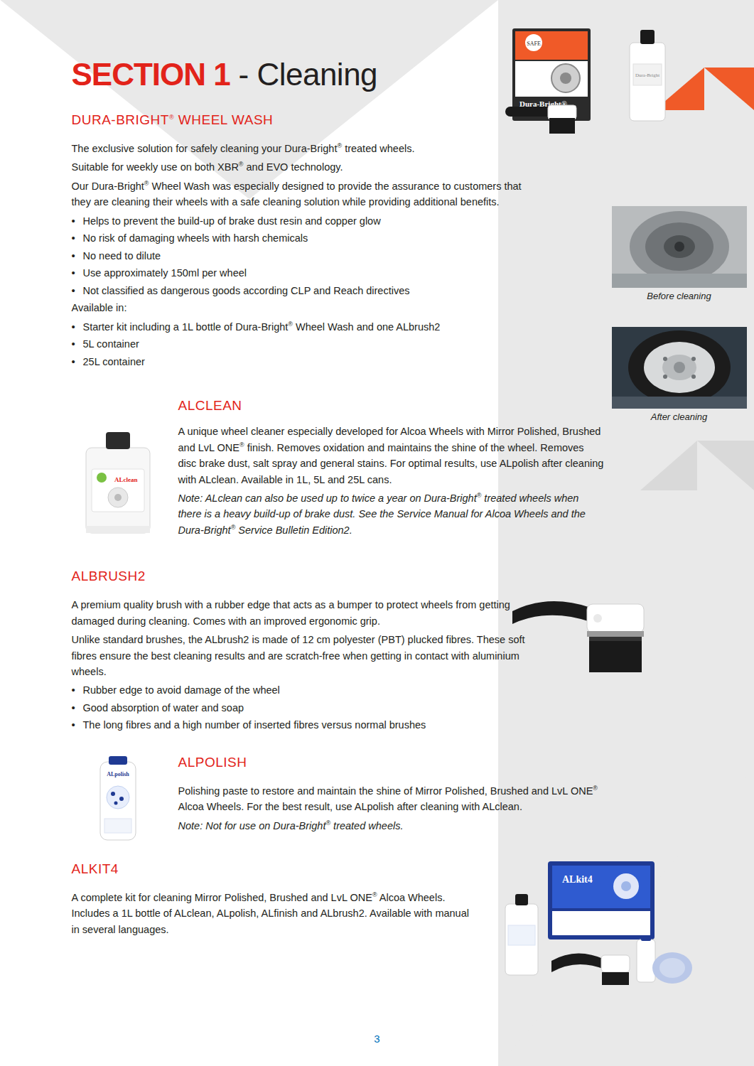SAFE Dura-Bright® Wheel Wash Dura-Bright
Before cleaning
After cleaning
SECTION 1 - Cleaning
Dura-Bright® Wheel Wash
The exclusive solution for safely cleaning your Dura-Bright® treated wheels.
Suitable for weekly use on both XBR® and EVO technology.
Our Dura-Bright® Wheel Wash was especially designed to provide the assurance to customers that
they are cleaning their wheels with a safe cleaning solution while providing additional benefits.
Helps to prevent the build-up of brake dust resin and copper glow
No risk of damaging wheels with harsh chemicals
No need to dilute
Use approximately 150ml per wheel
Not classified as dangerous goods according CLP and Reach directives
Available in:
Starter kit including a 1L bottle of Dura-Bright® Wheel Wash and one ALbrush2
5L container
25L container
ALclean
ALclean
A unique wheel cleaner especially developed for Alcoa Wheels with Mirror Polished, Brushed and LvL ONE® finish. Removes oxidation and maintains the shine of the wheel. Removes disc brake dust, salt spray and general stains. For optimal results, use ALpolish after cleaning with ALclean. Available in 1L, 5L and 25L cans.
Note: ALclean can also be used up to twice a year on Dura-Bright® treated wheels when there is a heavy build-up of brake dust. See the Service Manual for Alcoa Wheels and the Dura-Bright® Service Bulletin Edition2.
ALbrush2
A premium quality brush with a rubber edge that acts as a bumper to protect wheels from getting damaged during cleaning. Comes with an improved ergonomic grip.
Unlike standard brushes, the ALbrush2 is made of 12 cm polyester (PBT) plucked fibres. These soft fibres ensure the best cleaning results and are scratch-free when getting in contact with aluminium wheels.
Rubber edge to avoid damage of the wheel
Good absorption of water and soap
The long fibres and a high number of inserted fibres versus normal brushes
ALpolish
ALpolish
Polishing paste to restore and maintain the shine of Mirror Polished, Brushed and LvL ONE® Alcoa Wheels. For the best result, use ALpolish after cleaning with ALclean.
Note: Not for use on Dura-Bright® treated wheels.
ALkit4
A complete kit for cleaning Mirror Polished, Brushed and LvL ONE® Alcoa Wheels. Includes a 1L bottle of ALclean, ALpolish, ALfinish and ALbrush2. Available with manual in several languages.
ALkit4
3